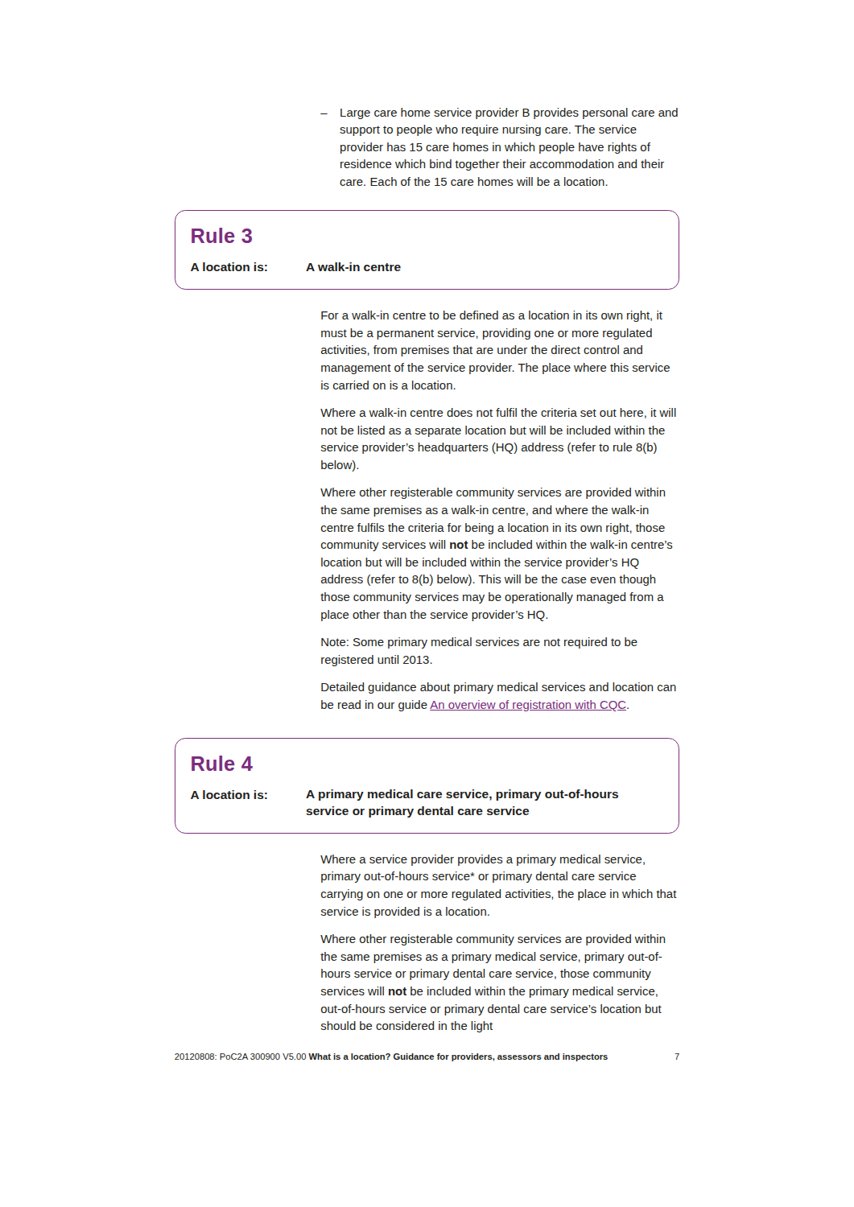Large care home service provider B provides personal care and support to people who require nursing care. The service provider has 15 care homes in which people have rights of residence which bind together their accommodation and their care. Each of the 15 care homes will be a location.
Rule 3
| A location is: | A walk-in centre |
For a walk-in centre to be defined as a location in its own right, it must be a permanent service, providing one or more regulated activities, from premises that are under the direct control and management of the service provider. The place where this service is carried on is a location.
Where a walk-in centre does not fulfil the criteria set out here, it will not be listed as a separate location but will be included within the service provider’s headquarters (HQ) address (refer to rule 8(b) below).
Where other registerable community services are provided within the same premises as a walk-in centre, and where the walk-in centre fulfils the criteria for being a location in its own right, those community services will not be included within the walk-in centre’s location but will be included within the service provider’s HQ address (refer to 8(b) below). This will be the case even though those community services may be operationally managed from a place other than the service provider’s HQ.
Note: Some primary medical services are not required to be registered until 2013.
Detailed guidance about primary medical services and location can be read in our guide An overview of registration with CQC.
Rule 4
| A location is: | A primary medical care service, primary out-of-hours service or primary dental care service |
Where a service provider provides a primary medical service, primary out-of-hours service* or primary dental care service carrying on one or more regulated activities, the place in which that service is provided is a location.
Where other registerable community services are provided within the same premises as a primary medical service, primary out-of-hours service or primary dental care service, those community services will not be included within the primary medical service, out-of-hours service or primary dental care service’s location but should be considered in the light
20120808: PoC2A 300900 V5.00 What is a location? Guidance for providers, assessors and inspectors
7